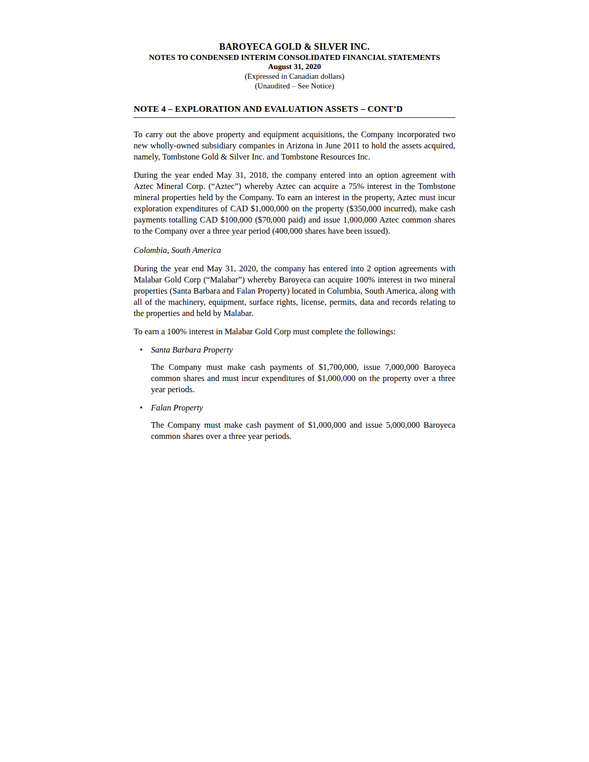BAROYECA GOLD & SILVER INC.
NOTES TO CONDENSED INTERIM CONSOLIDATED FINANCIAL STATEMENTS
August 31, 2020
(Expressed in Canadian dollars)
(Unaudited – See Notice)
NOTE 4 – EXPLORATION AND EVALUATION ASSETS – CONT’D
To carry out the above property and equipment acquisitions, the Company incorporated two new wholly-owned subsidiary companies in Arizona in June 2011 to hold the assets acquired, namely, Tombstone Gold & Silver Inc. and Tombstone Resources Inc.
During the year ended May 31, 2018, the company entered into an option agreement with Aztec Mineral Corp. (“Aztec”) whereby Aztec can acquire a 75% interest in the Tombstone mineral properties held by the Company. To earn an interest in the property, Aztec must incur exploration expenditures of CAD $1,000,000 on the property ($350,000 incurred), make cash payments totalling CAD $100,000 ($70,000 paid) and issue 1,000,000 Aztec common shares to the Company over a three year period (400,000 shares have been issued).
Colombia, South America
During the year end May 31, 2020, the company has entered into 2 option agreements with Malabar Gold Corp (“Malabar”) whereby Baroyeca can acquire 100% interest in two mineral properties (Santa Barbara and Falan Property) located in Columbia, South America, along with all of the machinery, equipment, surface rights, license, permits, data and records relating to the properties and held by Malabar.
To earn a 100% interest in Malabar Gold Corp must complete the followings:
Santa Barbara Property
The Company must make cash payments of $1,700,000, issue 7,000,000 Baroyeca common shares and must incur expenditures of $1,000,000 on the property over a three year periods.
Falan Property
The Company must make cash payment of $1,000,000 and issue 5,000,000 Baroyeca common shares over a three year periods.